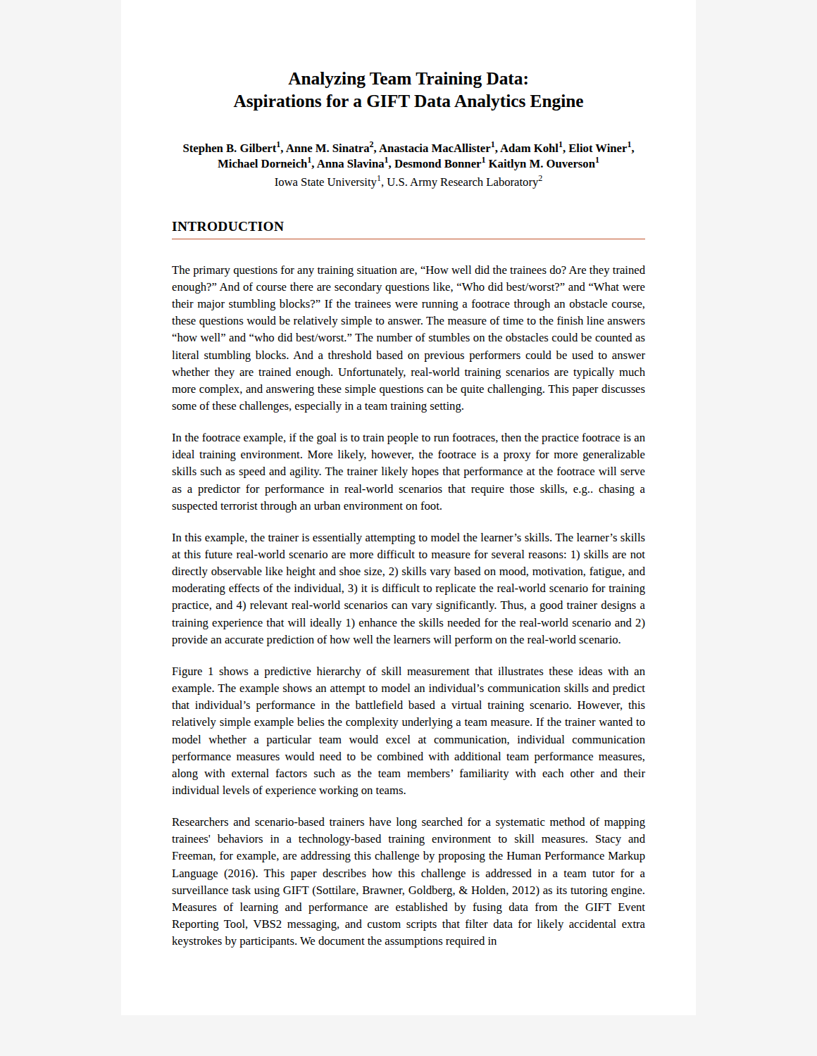Analyzing Team Training Data:
Aspirations for a GIFT Data Analytics Engine
Stephen B. Gilbert1, Anne M. Sinatra2, Anastacia MacAllister1, Adam Kohl1, Eliot Winer1, Michael Dorneich1, Anna Slavina1, Desmond Bonner1 Kaitlyn M. Ouverson1
Iowa State University1, U.S. Army Research Laboratory2
INTRODUCTION
The primary questions for any training situation are, “How well did the trainees do? Are they trained enough?” And of course there are secondary questions like, “Who did best/worst?” and “What were their major stumbling blocks?” If the trainees were running a footrace through an obstacle course, these questions would be relatively simple to answer. The measure of time to the finish line answers “how well” and “who did best/worst.” The number of stumbles on the obstacles could be counted as literal stumbling blocks. And a threshold based on previous performers could be used to answer whether they are trained enough. Unfortunately, real-world training scenarios are typically much more complex, and answering these simple questions can be quite challenging. This paper discusses some of these challenges, especially in a team training setting.
In the footrace example, if the goal is to train people to run footraces, then the practice footrace is an ideal training environment. More likely, however, the footrace is a proxy for more generalizable skills such as speed and agility. The trainer likely hopes that performance at the footrace will serve as a predictor for performance in real-world scenarios that require those skills, e.g.. chasing a suspected terrorist through an urban environment on foot.
In this example, the trainer is essentially attempting to model the learner’s skills. The learner’s skills at this future real-world scenario are more difficult to measure for several reasons: 1) skills are not directly observable like height and shoe size, 2) skills vary based on mood, motivation, fatigue, and moderating effects of the individual, 3) it is difficult to replicate the real-world scenario for training practice, and 4) relevant real-world scenarios can vary significantly. Thus, a good trainer designs a training experience that will ideally 1) enhance the skills needed for the real-world scenario and 2) provide an accurate prediction of how well the learners will perform on the real-world scenario.
Figure 1 shows a predictive hierarchy of skill measurement that illustrates these ideas with an example. The example shows an attempt to model an individual’s communication skills and predict that individual’s performance in the battlefield based a virtual training scenario. However, this relatively simple example belies the complexity underlying a team measure. If the trainer wanted to model whether a particular team would excel at communication, individual communication performance measures would need to be combined with additional team performance measures, along with external factors such as the team members’ familiarity with each other and their individual levels of experience working on teams.
Researchers and scenario-based trainers have long searched for a systematic method of mapping trainees' behaviors in a technology-based training environment to skill measures. Stacy and Freeman, for example, are addressing this challenge by proposing the Human Performance Markup Language (2016). This paper describes how this challenge is addressed in a team tutor for a surveillance task using GIFT (Sottilare, Brawner, Goldberg, & Holden, 2012) as its tutoring engine. Measures of learning and performance are established by fusing data from the GIFT Event Reporting Tool, VBS2 messaging, and custom scripts that filter data for likely accidental extra keystrokes by participants. We document the assumptions required in